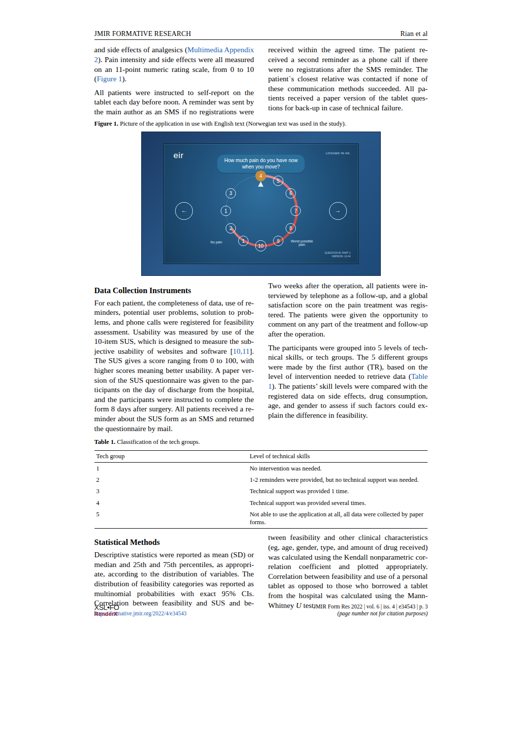JMIR FORMATIVE RESEARCH
Rian et al
and side effects of analgesics (Multimedia Appendix 2). Pain intensity and side effects were all measured on an 11-point numeric rating scale, from 0 to 10 (Figure 1).
All patients were instructed to self-report on the tablet each day before noon. A reminder was sent by the main author as an SMS if no registrations were received within the agreed time. The patient received a second reminder as a phone call if there were no registrations after the SMS reminder. The patient`s closest relative was contacted if none of these communication methods succeeded. All patients received a paper version of the tablet questions for back-up in case of technical failure.
Figure 1. Picture of the application in use with English text (Norwegian text was used in the study).
eir
LOGGED IN AS:
How much pain do you have now
when you move?
←
→
4 5 6 7 8 9 10 1 2 1 3
No pain
Worst possible
pain
QUESTION ID: PART 1
VERSION: 12.44
Data Collection Instruments
For each patient, the completeness of data, use of reminders, potential user problems, solution to problems, and phone calls were registered for feasibility assessment. Usability was measured by use of the 10-item SUS, which is designed to measure the subjective usability of websites and software [10,11]. The SUS gives a score ranging from 0 to 100, with higher scores meaning better usability. A paper version of the SUS questionnaire was given to the participants on the day of discharge from the hospital, and the participants were instructed to complete the form 8 days after surgery. All patients received a reminder about the SUS form as an SMS and returned the questionnaire by mail.
Two weeks after the operation, all patients were interviewed by telephone as a follow-up, and a global satisfaction score on the pain treatment was registered. The patients were given the opportunity to comment on any part of the treatment and follow-up after the operation.
The participants were grouped into 5 levels of technical skills, or tech groups. The 5 different groups were made by the first author (TR), based on the level of intervention needed to retrieve data (Table 1). The patients’ skill levels were compared with the registered data on side effects, drug consumption, age, and gender to assess if such factors could explain the difference in feasibility.
Table 1. Classification of the tech groups.
| Tech group | Level of technical skills |
| --- | --- |
| 1 | No intervention was needed. |
| 2 | 1-2 reminders were provided, but no technical support was needed. |
| 3 | Technical support was provided 1 time. |
| 4 | Technical support was provided several times. |
| 5 | Not able to use the application at all, all data were collected by paper forms. |
Statistical Methods
Descriptive statistics were reported as mean (SD) or median and 25th and 75th percentiles, as appropriate, according to the distribution of variables. The distribution of feasibility categories was reported as multinomial probabilities with exact 95% CIs. Correlation between feasibility and SUS and between feasibility and other clinical characteristics (eg, age, gender, type, and amount of drug received) was calculated using the Kendall nonparametric correlation coefficient and plotted appropriately. Correlation between feasibility and use of a personal tablet as opposed to those who borrowed a tablet from the hospital was calculated using the Mann-Whitney U test.
XSL•FO
RenderX
https://formative.jmir.org/2022/4/e34543
JMIR Form Res 2022 | vol. 6 | iss. 4 | e34543 | p. 3
(page number not for citation purposes)